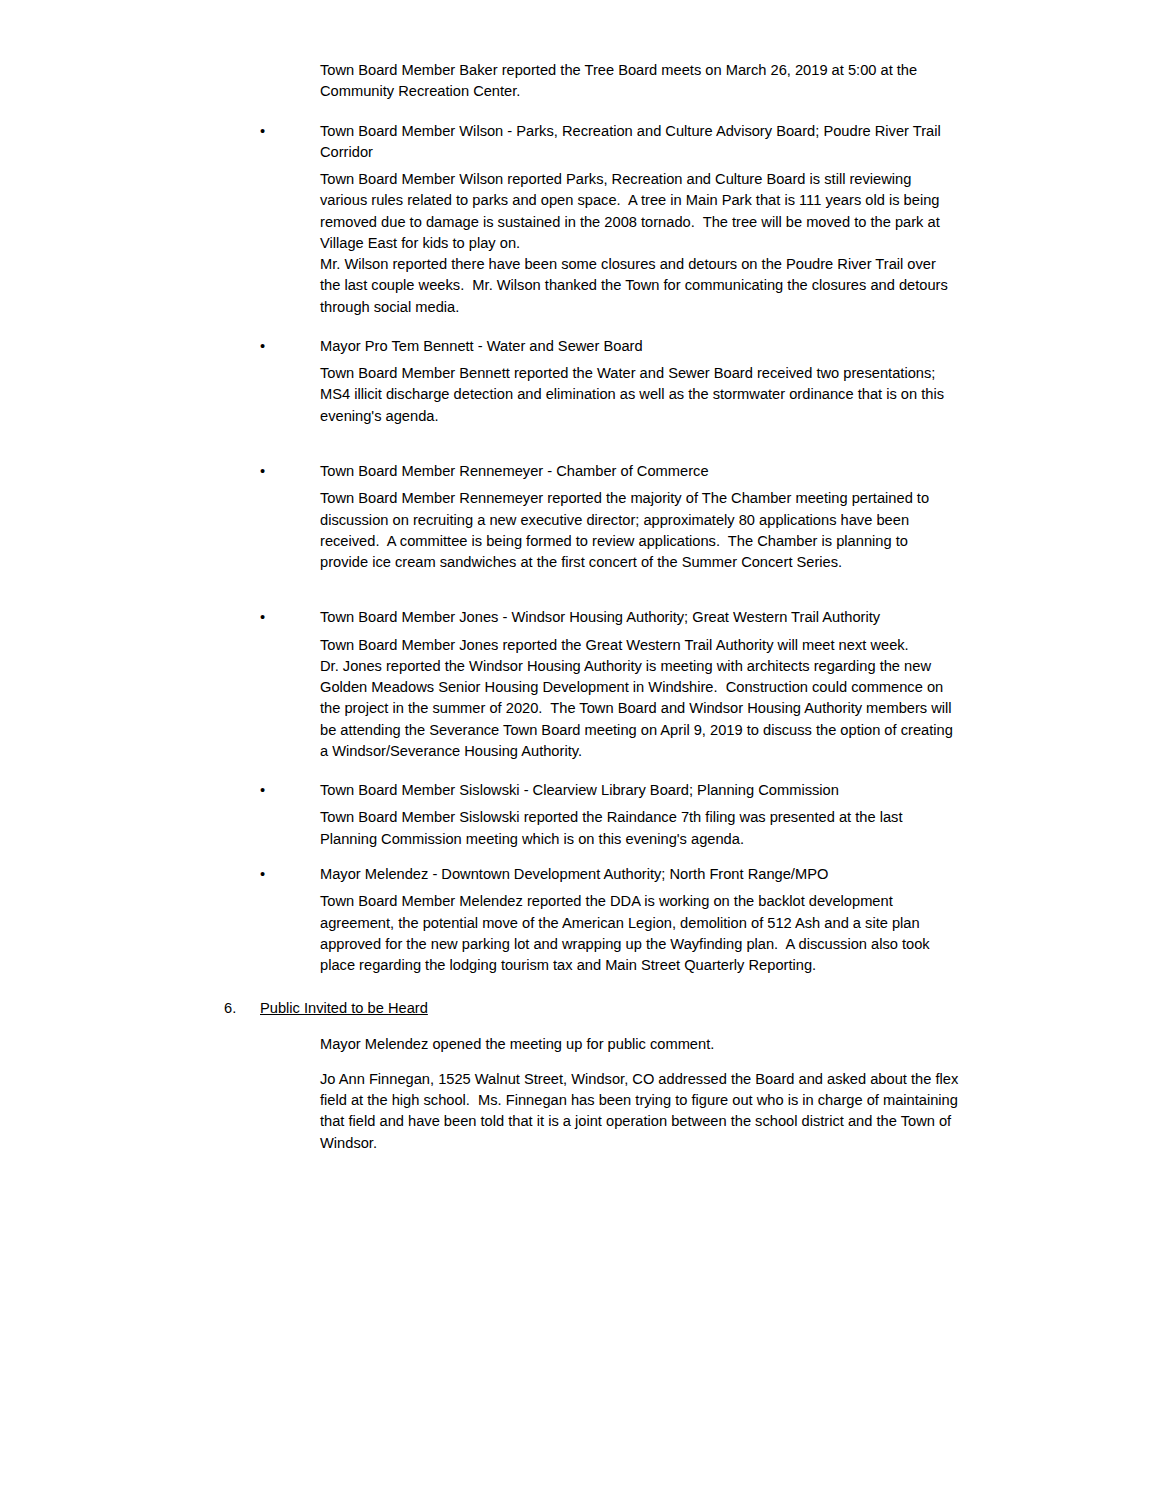Town Board Member Baker reported the Tree Board meets on March 26, 2019 at 5:00 at the Community Recreation Center.
•
Town Board Member Wilson - Parks, Recreation and Culture Advisory Board; Poudre River Trail Corridor
Town Board Member Wilson reported Parks, Recreation and Culture Board is still reviewing various rules related to parks and open space. A tree in Main Park that is 111 years old is being removed due to damage is sustained in the 2008 tornado. The tree will be moved to the park at Village East for kids to play on.
Mr. Wilson reported there have been some closures and detours on the Poudre River Trail over the last couple weeks. Mr. Wilson thanked the Town for communicating the closures and detours through social media.
•
Mayor Pro Tem Bennett - Water and Sewer Board
Town Board Member Bennett reported the Water and Sewer Board received two presentations; MS4 illicit discharge detection and elimination as well as the stormwater ordinance that is on this evening's agenda.
•
Town Board Member Rennemeyer - Chamber of Commerce
Town Board Member Rennemeyer reported the majority of The Chamber meeting pertained to discussion on recruiting a new executive director; approximately 80 applications have been received. A committee is being formed to review applications. The Chamber is planning to provide ice cream sandwiches at the first concert of the Summer Concert Series.
•
Town Board Member Jones - Windsor Housing Authority; Great Western Trail Authority
Town Board Member Jones reported the Great Western Trail Authority will meet next week.
Dr. Jones reported the Windsor Housing Authority is meeting with architects regarding the new Golden Meadows Senior Housing Development in Windshire. Construction could commence on the project in the summer of 2020. The Town Board and Windsor Housing Authority members will be attending the Severance Town Board meeting on April 9, 2019 to discuss the option of creating a Windsor/Severance Housing Authority.
•
Town Board Member Sislowski - Clearview Library Board; Planning Commission
Town Board Member Sislowski reported the Raindance 7th filing was presented at the last Planning Commission meeting which is on this evening's agenda.
•
Mayor Melendez - Downtown Development Authority; North Front Range/MPO
Town Board Member Melendez reported the DDA is working on the backlot development agreement, the potential move of the American Legion, demolition of 512 Ash and a site plan approved for the new parking lot and wrapping up the Wayfinding plan. A discussion also took place regarding the lodging tourism tax and Main Street Quarterly Reporting.
6.
Public Invited to be Heard
Mayor Melendez opened the meeting up for public comment.
Jo Ann Finnegan, 1525 Walnut Street, Windsor, CO addressed the Board and asked about the flex field at the high school. Ms. Finnegan has been trying to figure out who is in charge of maintaining that field and have been told that it is a joint operation between the school district and the Town of Windsor.